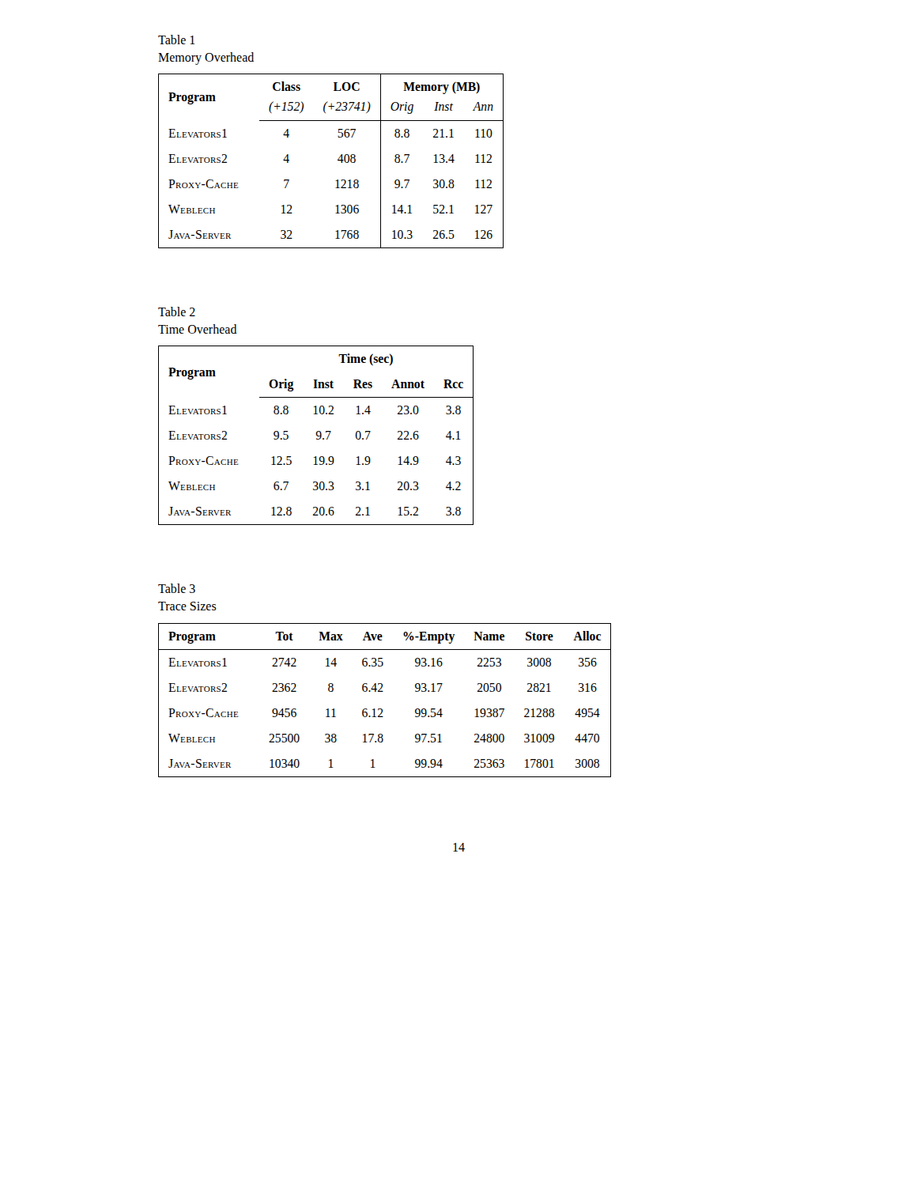Table 1
Memory Overhead
| Program | Class | LOC | Memory (MB) |
| --- | --- | --- | --- |
| (+152) | (+23741) | Orig | Inst | Ann |
| Elevators1 | 4 | 567 | 8.8 | 21.1 | 110 |
| Elevators2 | 4 | 408 | 8.7 | 13.4 | 112 |
| Proxy-Cache | 7 | 1218 | 9.7 | 30.8 | 112 |
| Weblech | 12 | 1306 | 14.1 | 52.1 | 127 |
| Java-Server | 32 | 1768 | 10.3 | 26.5 | 126 |
Table 2
Time Overhead
| Program | Time (sec) |
| --- | --- |
| Orig | Inst | Res | Annot | Rcc |
| Elevators1 | 8.8 | 10.2 | 1.4 | 23.0 | 3.8 |
| Elevators2 | 9.5 | 9.7 | 0.7 | 22.6 | 4.1 |
| Proxy-Cache | 12.5 | 19.9 | 1.9 | 14.9 | 4.3 |
| Weblech | 6.7 | 30.3 | 3.1 | 20.3 | 4.2 |
| Java-Server | 12.8 | 20.6 | 2.1 | 15.2 | 3.8 |
Table 3
Trace Sizes
| Program | Tot | Max | Ave | %-Empty | Name | Store | Alloc |
| --- | --- | --- | --- | --- | --- | --- | --- |
| Elevators1 | 2742 | 14 | 6.35 | 93.16 | 2253 | 3008 | 356 |
| Elevators2 | 2362 | 8 | 6.42 | 93.17 | 2050 | 2821 | 316 |
| Proxy-Cache | 9456 | 11 | 6.12 | 99.54 | 19387 | 21288 | 4954 |
| Weblech | 25500 | 38 | 17.8 | 97.51 | 24800 | 31009 | 4470 |
| Java-Server | 10340 | 1 | 1 | 99.94 | 25363 | 17801 | 3008 |
14